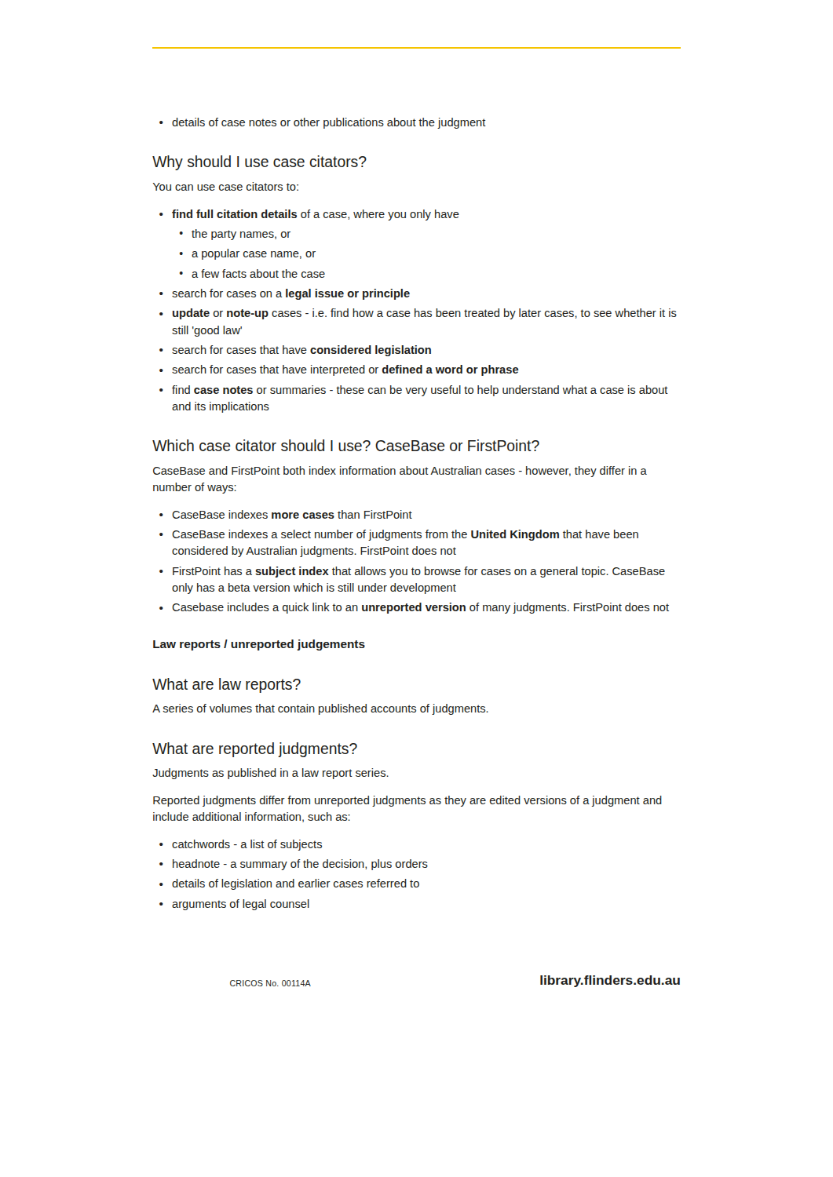details of case notes or other publications about the judgment
Why should I use case citators?
You can use case citators to:
find full citation details of a case, where you only have
the party names, or
a popular case name, or
a few facts about the case
search for cases on a legal issue or principle
update or note-up cases - i.e. find how a case has been treated by later cases, to see whether it is still 'good law'
search for cases that have considered legislation
search for cases that have interpreted or defined a word or phrase
find case notes or summaries - these can be very useful to help understand what a case is about and its implications
Which case citator should I use? CaseBase or FirstPoint?
CaseBase and FirstPoint both index information about Australian cases - however, they differ in a number of ways:
CaseBase indexes more cases than FirstPoint
CaseBase indexes a select number of judgments from the United Kingdom that have been considered by Australian judgments. FirstPoint does not
FirstPoint has a subject index that allows you to browse for cases on a general topic. CaseBase only has a beta version which is still under development
Casebase includes a quick link to an unreported version of many judgments. FirstPoint does not
Law reports / unreported judgements
What are law reports?
A series of volumes that contain published accounts of judgments.
What are reported judgments?
Judgments as published in a law report series.
Reported judgments differ from unreported judgments as they are edited versions of a judgment and include additional information, such as:
catchwords - a list of subjects
headnote - a summary of the decision, plus orders
details of legislation and earlier cases referred to
arguments of legal counsel
CRICOS No. 00114A
library.flinders.edu.au